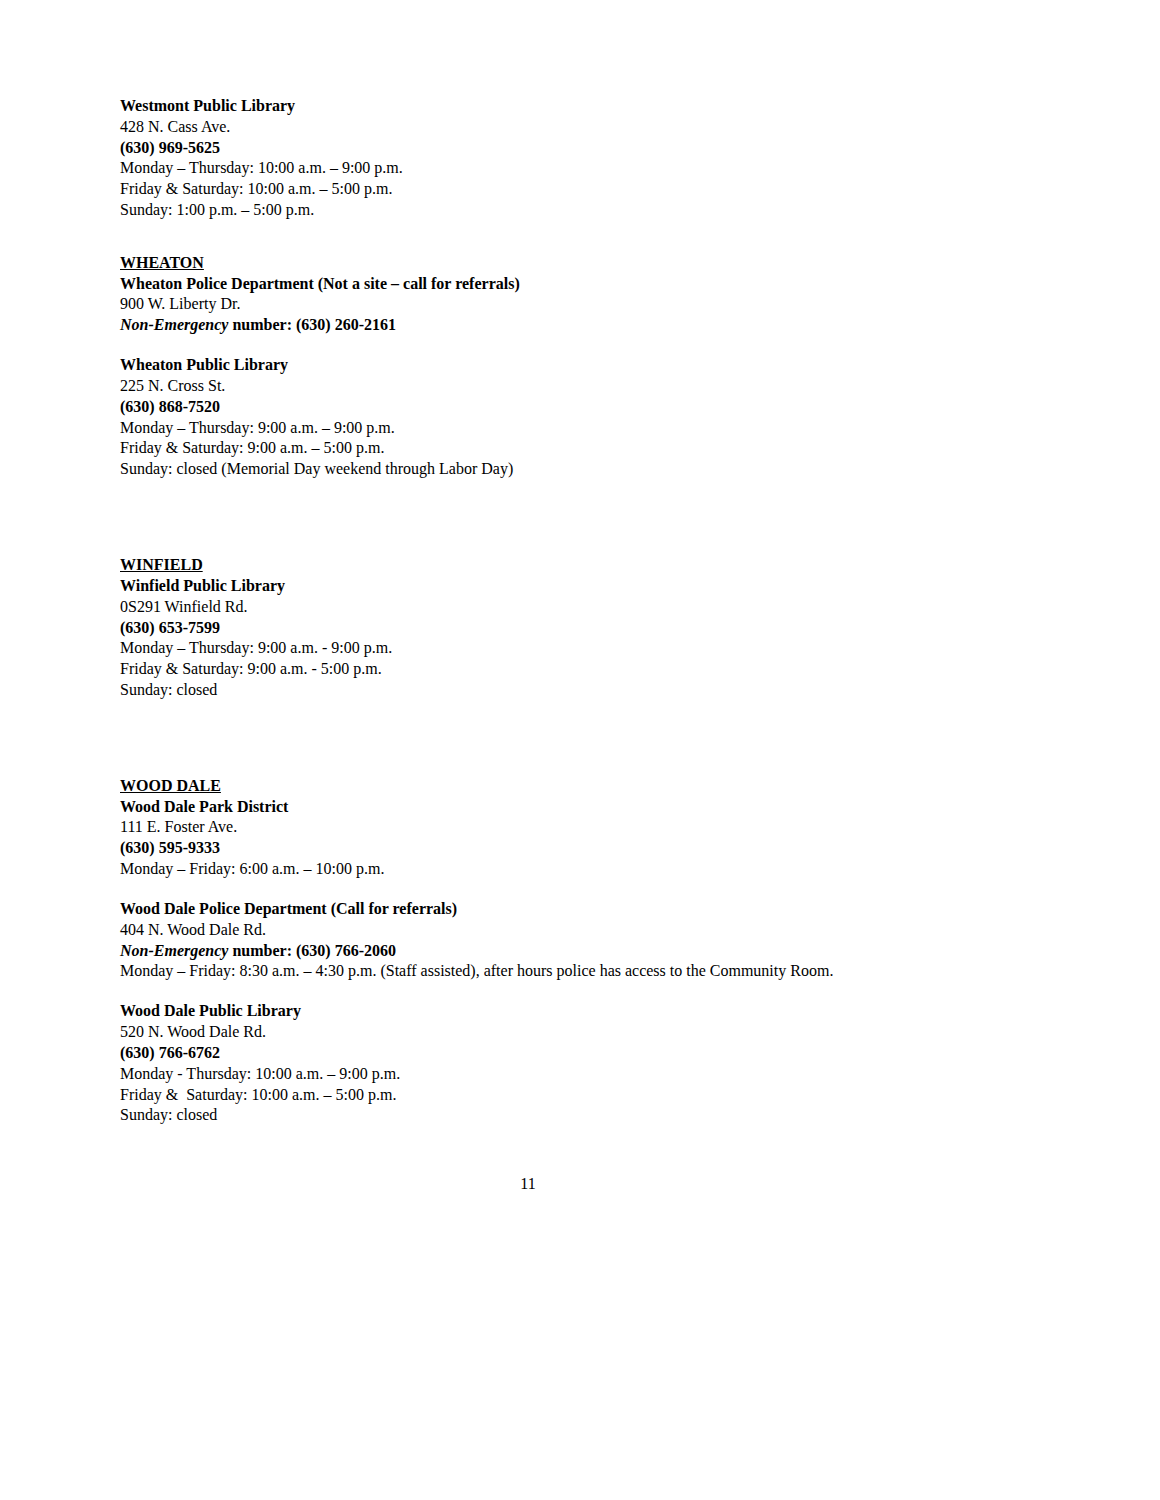Westmont Public Library
428 N. Cass Ave.
(630) 969-5625
Monday – Thursday: 10:00 a.m. – 9:00 p.m.
Friday & Saturday: 10:00 a.m. – 5:00 p.m.
Sunday: 1:00 p.m. – 5:00 p.m.
WHEATON
Wheaton Police Department (Not a site – call for referrals)
900 W. Liberty Dr.
Non-Emergency number: (630) 260-2161
Wheaton Public Library
225 N. Cross St.
(630) 868-7520
Monday – Thursday: 9:00 a.m. – 9:00 p.m.
Friday & Saturday: 9:00 a.m. – 5:00 p.m.
Sunday: closed (Memorial Day weekend through Labor Day)
WINFIELD
Winfield Public Library
0S291 Winfield Rd.
(630) 653-7599
Monday – Thursday: 9:00 a.m. - 9:00 p.m.
Friday & Saturday: 9:00 a.m. - 5:00 p.m.
Sunday: closed
WOOD DALE
Wood Dale Park District
111 E. Foster Ave.
(630) 595-9333
Monday – Friday: 6:00 a.m. – 10:00 p.m.
Wood Dale Police Department (Call for referrals)
404 N. Wood Dale Rd.
Non-Emergency number: (630) 766-2060
Monday – Friday: 8:30 a.m. – 4:30 p.m. (Staff assisted), after hours police has access to the Community Room.
Wood Dale Public Library
520 N. Wood Dale Rd.
(630) 766-6762
Monday - Thursday: 10:00 a.m. – 9:00 p.m.
Friday & Saturday: 10:00 a.m. – 5:00 p.m.
Sunday: closed
11